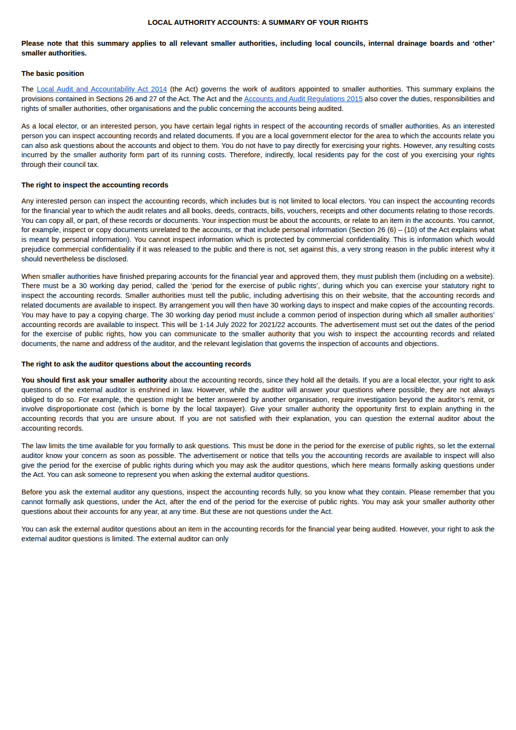Local Authority Accounts: A Summary of Your Rights
Please note that this summary applies to all relevant smaller authorities, including local councils, internal drainage boards and ‘other’ smaller authorities.
The basic position
The Local Audit and Accountability Act 2014 (the Act) governs the work of auditors appointed to smaller authorities. This summary explains the provisions contained in Sections 26 and 27 of the Act. The Act and the Accounts and Audit Regulations 2015 also cover the duties, responsibilities and rights of smaller authorities, other organisations and the public concerning the accounts being audited.
As a local elector, or an interested person, you have certain legal rights in respect of the accounting records of smaller authorities. As an interested person you can inspect accounting records and related documents. If you are a local government elector for the area to which the accounts relate you can also ask questions about the accounts and object to them. You do not have to pay directly for exercising your rights. However, any resulting costs incurred by the smaller authority form part of its running costs. Therefore, indirectly, local residents pay for the cost of you exercising your rights through their council tax.
The right to inspect the accounting records
Any interested person can inspect the accounting records, which includes but is not limited to local electors. You can inspect the accounting records for the financial year to which the audit relates and all books, deeds, contracts, bills, vouchers, receipts and other documents relating to those records. You can copy all, or part, of these records or documents. Your inspection must be about the accounts, or relate to an item in the accounts. You cannot, for example, inspect or copy documents unrelated to the accounts, or that include personal information (Section 26 (6) – (10) of the Act explains what is meant by personal information). You cannot inspect information which is protected by commercial confidentiality. This is information which would prejudice commercial confidentiality if it was released to the public and there is not, set against this, a very strong reason in the public interest why it should nevertheless be disclosed.
When smaller authorities have finished preparing accounts for the financial year and approved them, they must publish them (including on a website). There must be a 30 working day period, called the ‘period for the exercise of public rights’, during which you can exercise your statutory right to inspect the accounting records. Smaller authorities must tell the public, including advertising this on their website, that the accounting records and related documents are available to inspect. By arrangement you will then have 30 working days to inspect and make copies of the accounting records. You may have to pay a copying charge. The 30 working day period must include a common period of inspection during which all smaller authorities’ accounting records are available to inspect. This will be 1-14 July 2022 for 2021/22 accounts. The advertisement must set out the dates of the period for the exercise of public rights, how you can communicate to the smaller authority that you wish to inspect the accounting records and related documents, the name and address of the auditor, and the relevant legislation that governs the inspection of accounts and objections.
The right to ask the auditor questions about the accounting records
You should first ask your smaller authority about the accounting records, since they hold all the details. If you are a local elector, your right to ask questions of the external auditor is enshrined in law. However, while the auditor will answer your questions where possible, they are not always obliged to do so. For example, the question might be better answered by another organisation, require investigation beyond the auditor’s remit, or involve disproportionate cost (which is borne by the local taxpayer). Give your smaller authority the opportunity first to explain anything in the accounting records that you are unsure about. If you are not satisfied with their explanation, you can question the external auditor about the accounting records.
The law limits the time available for you formally to ask questions. This must be done in the period for the exercise of public rights, so let the external auditor know your concern as soon as possible. The advertisement or notice that tells you the accounting records are available to inspect will also give the period for the exercise of public rights during which you may ask the auditor questions, which here means formally asking questions under the Act. You can ask someone to represent you when asking the external auditor questions.
Before you ask the external auditor any questions, inspect the accounting records fully, so you know what they contain. Please remember that you cannot formally ask questions, under the Act, after the end of the period for the exercise of public rights. You may ask your smaller authority other questions about their accounts for any year, at any time. But these are not questions under the Act.
You can ask the external auditor questions about an item in the accounting records for the financial year being audited. However, your right to ask the external auditor questions is limited. The external auditor can only